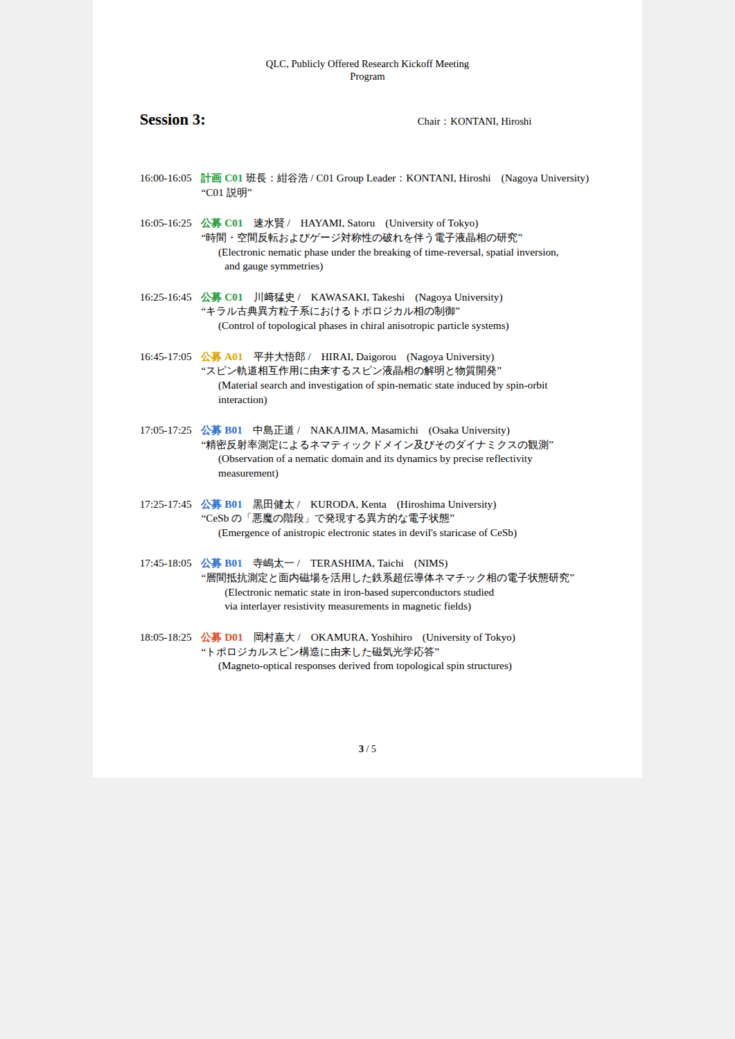QLC, Publicly Offered Research Kickoff Meeting
Program
Session 3:
Chair：KONTANI, Hiroshi
16:00-16:05
計画 C01 班長：紺谷浩 / C01 Group Leader：KONTANI, Hiroshi　(Nagoya University) “C01 説明”
16:05-16:25
公募 C01　速水賢 /　HAYAMI, Satoru　(University of Tokyo) “時間・空間反転およびゲージ対称性の破れを伴う電子液晶相の研究” (Electronic nematic phase under the breaking of time-reversal, spatial inversion, and gauge symmetries)
16:25-16:45
公募 C01　川﨑猛史 /　KAWASAKI, Takeshi　(Nagoya University) “キラル古典異方粒子系におけるトポロジカル相の制御” (Control of topological phases in chiral anisotropic particle systems)
16:45-17:05
公募 A01　平井大悟郎 /　HIRAI, Daigorou　(Nagoya University) “スピン軌道相互作用に由来するスピン液晶相の解明と物質開発” (Material search and investigation of spin-nematic state induced by spin-orbit interaction)
17:05-17:25
公募 B01　中島正道 /　NAKAJIMA, Masamichi　(Osaka University) “精密反射率測定によるネマティックドメイン及びそのダイナミクスの観測” (Observation of a nematic domain and its dynamics by precise reflectivity measurement)
17:25-17:45
公募 B01　黒田健太 /　KURODA, Kenta　(Hiroshima University) “CeSb の「悪魔の階段」で発現する異方的な電子状態” (Emergence of anistropic electronic states in devil's staricase of CeSb)
17:45-18:05
公募 B01　寺嶋太一 /　TERASHIMA, Taichi　(NIMS) “層間抵抗測定と面内磁場を活用した鉄系超伝導体ネマチック相の電子状態研究” (Electronic nematic state in iron-based superconductors studied via interlayer resistivity measurements in magnetic fields)
18:05-18:25
公募 D01　岡村嘉大 /　OKAMURA, Yoshihiro　(University of Tokyo) “トポロジカルスピン構造に由来した磁気光学応答” (Magneto-optical responses derived from topological spin structures)
3 / 5